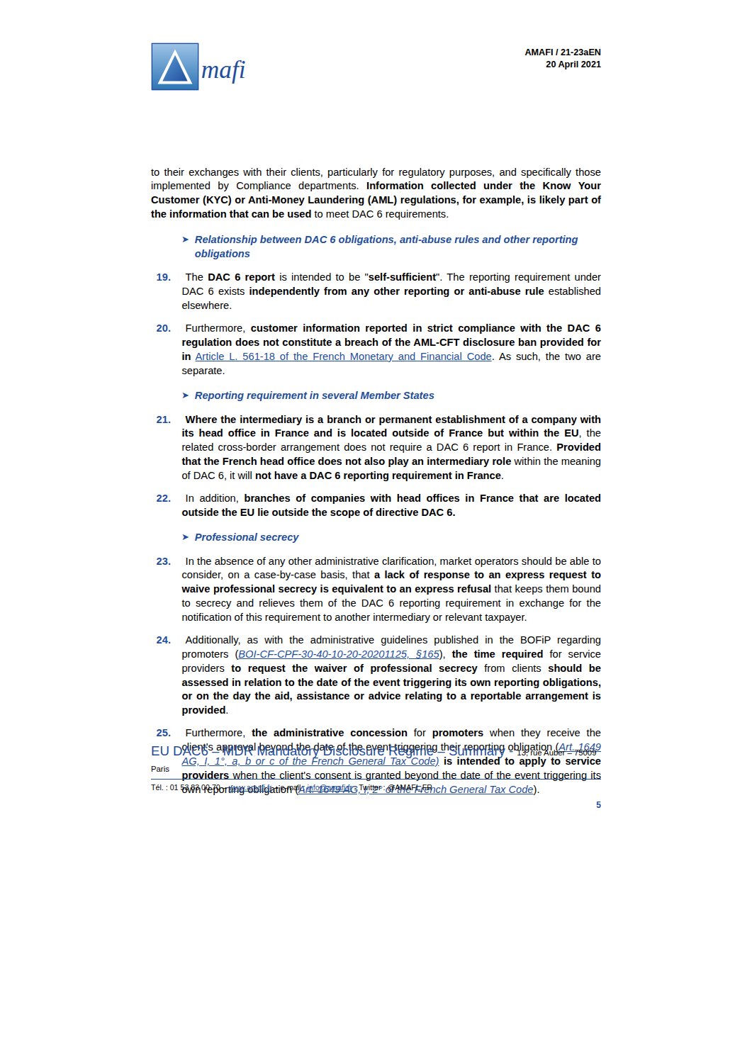mafi
AMAFI / 21-23aEN
20 April 2021
to their exchanges with their clients, particularly for regulatory purposes, and specifically those implemented by Compliance departments. Information collected under the Know Your Customer (KYC) or Anti-Money Laundering (AML) regulations, for example, is likely part of the information that can be used to meet DAC 6 requirements.
➤ Relationship between DAC 6 obligations, anti-abuse rules and other reporting obligations
19. The DAC 6 report is intended to be "self-sufficient". The reporting requirement under DAC 6 exists independently from any other reporting or anti-abuse rule established elsewhere.
20. Furthermore, customer information reported in strict compliance with the DAC 6 regulation does not constitute a breach of the AML-CFT disclosure ban provided for in Article L. 561-18 of the French Monetary and Financial Code. As such, the two are separate.
➤ Reporting requirement in several Member States
21. Where the intermediary is a branch or permanent establishment of a company with its head office in France and is located outside of France but within the EU, the related cross-border arrangement does not require a DAC 6 report in France. Provided that the French head office does not also play an intermediary role within the meaning of DAC 6, it will not have a DAC 6 reporting requirement in France.
22. In addition, branches of companies with head offices in France that are located outside the EU lie outside the scope of directive DAC 6.
➤ Professional secrecy
23. In the absence of any other administrative clarification, market operators should be able to consider, on a case-by-case basis, that a lack of response to an express request to waive professional secrecy is equivalent to an express refusal that keeps them bound to secrecy and relieves them of the DAC 6 reporting requirement in exchange for the notification of this requirement to another intermediary or relevant taxpayer.
24. Additionally, as with the administrative guidelines published in the BOFiP regarding promoters (BOI-CF-CPF-30-40-10-20-20201125, §165), the time required for service providers to request the waiver of professional secrecy from clients should be assessed in relation to the date of the event triggering its own reporting obligations, or on the day the aid, assistance or advice relating to a reportable arrangement is provided.
25. Furthermore, the administrative concession for promoters when they receive the client's approval beyond the date of the event triggering their reporting obligation (Art. 1649 AG, I, 1°, a, b or c of the French General Tax Code) is intended to apply to service providers when the client's consent is granted beyond the date of the event triggering its own reporting obligation (Art. 1649 AG, I, 2° of the French General Tax Code).
EU DAC6 – MDR Mandatory Disclosure Regime – Summary - 13, rue Auber – 75009 Paris
Tél. : 01 53 83 00 70 – www.amafi.fr – e-mail : info@amafi.fr - Twitter : @AMAFI_FR
5